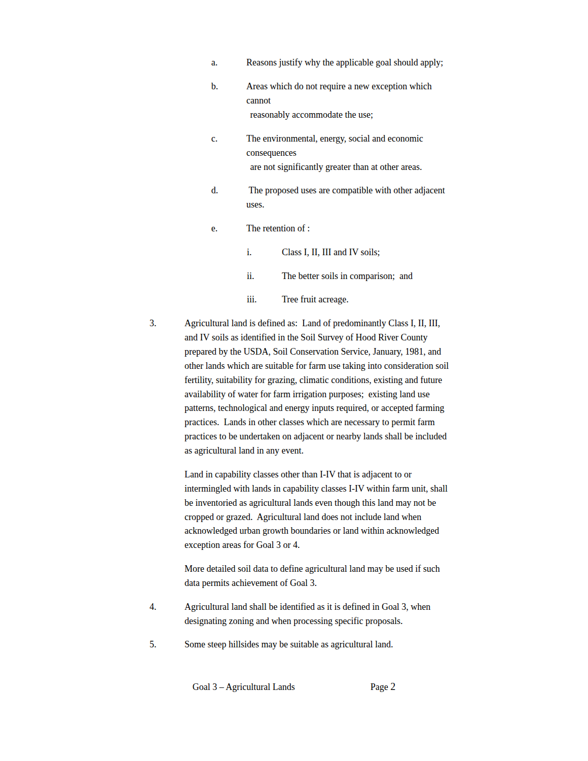a.
Reasons justify why the applicable goal should apply;
b.
Areas which do not require a new exception which cannotreasonably accommodate the use;
c.
The environmental, energy, social and economic consequencesare not significantly greater than at other areas.
d.
The proposed uses are compatible with other adjacent uses.
e.
The retention of :
i.
Class I, II, III and IV soils;
ii.
The better soils in comparison; and
iii.
Tree fruit acreage.
3.
Agricultural land is defined as: Land of predominantly Class I, II, III, and IV soils as identified in the Soil Survey of Hood River County prepared by the USDA, Soil Conservation Service, January, 1981, and other lands which are suitable for farm use taking into consideration soil fertility, suitability for grazing, climatic conditions, existing and future availability of water for farm irrigation purposes; existing land use patterns, technological and energy inputs required, or accepted farming practices. Lands in other classes which are necessary to permit farm practices to be undertaken on adjacent or nearby lands shall be included as agricultural land in any event.
Land in capability classes other than I-IV that is adjacent to or intermingled with lands in capability classes I-IV within farm unit, shall be inventoried as agricultural lands even though this land may not be cropped or grazed. Agricultural land does not include land when acknowledged urban growth boundaries or land within acknowledged exception areas for Goal 3 or 4.
More detailed soil data to define agricultural land may be used if such data permits achievement of Goal 3.
4.
Agricultural land shall be identified as it is defined in Goal 3, when designating zoning and when processing specific proposals.
5.
Some steep hillsides may be suitable as agricultural land.
Goal 3 – Agricultural Lands
Page 2